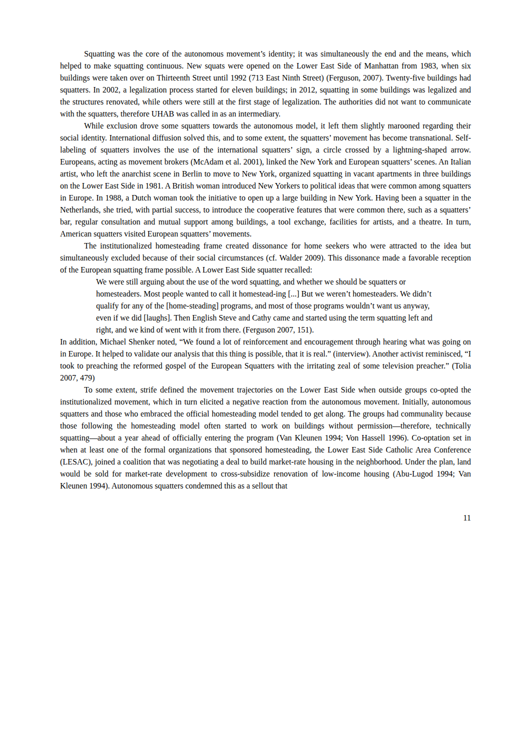Squatting was the core of the autonomous movement’s identity; it was simultaneously the end and the means, which helped to make squatting continuous. New squats were opened on the Lower East Side of Manhattan from 1983, when six buildings were taken over on Thirteenth Street until 1992 (713 East Ninth Street) (Ferguson, 2007). Twenty-five buildings had squatters. In 2002, a legalization process started for eleven buildings; in 2012, squatting in some buildings was legalized and the structures renovated, while others were still at the first stage of legalization. The authorities did not want to communicate with the squatters, therefore UHAB was called in as an intermediary.
While exclusion drove some squatters towards the autonomous model, it left them slightly marooned regarding their social identity. International diffusion solved this, and to some extent, the squatters’ movement has become transnational. Self-labeling of squatters involves the use of the international squatters’ sign, a circle crossed by a lightning-shaped arrow. Europeans, acting as movement brokers (McAdam et al. 2001), linked the New York and European squatters’ scenes. An Italian artist, who left the anarchist scene in Berlin to move to New York, organized squatting in vacant apartments in three buildings on the Lower East Side in 1981. A British woman introduced New Yorkers to political ideas that were common among squatters in Europe. In 1988, a Dutch woman took the initiative to open up a large building in New York. Having been a squatter in the Netherlands, she tried, with partial success, to introduce the cooperative features that were common there, such as a squatters’ bar, regular consultation and mutual support among buildings, a tool exchange, facilities for artists, and a theatre. In turn, American squatters visited European squatters’ movements.
The institutionalized homesteading frame created dissonance for home seekers who were attracted to the idea but simultaneously excluded because of their social circumstances (cf. Walder 2009). This dissonance made a favorable reception of the European squatting frame possible. A Lower East Side squatter recalled:
We were still arguing about the use of the word squatting, and whether we should be squatters or homesteaders. Most people wanted to call it homestead-ing [...] But we weren’t homesteaders. We didn’t qualify for any of the [home-steading] programs, and most of those programs wouldn’t want us anyway, even if we did [laughs]. Then English Steve and Cathy came and started using the term squatting left and right, and we kind of went with it from there. (Ferguson 2007, 151).
In addition, Michael Shenker noted, “We found a lot of reinforcement and encouragement through hearing what was going on in Europe. It helped to validate our analysis that this thing is possible, that it is real.” (interview). Another activist reminisced, “I took to preaching the reformed gospel of the European Squatters with the irritating zeal of some television preacher.” (Tolia 2007, 479)
To some extent, strife defined the movement trajectories on the Lower East Side when outside groups co-opted the institutionalized movement, which in turn elicited a negative reaction from the autonomous movement. Initially, autonomous squatters and those who embraced the official homesteading model tended to get along. The groups had communality because those following the homesteading model often started to work on buildings without permission—therefore, technically squatting—about a year ahead of officially entering the program (Van Kleunen 1994; Von Hassell 1996). Co-optation set in when at least one of the formal organizations that sponsored homesteading, the Lower East Side Catholic Area Conference (LESAC), joined a coalition that was negotiating a deal to build market-rate housing in the neighborhood. Under the plan, land would be sold for market-rate development to cross-subsidize renovation of low-income housing (Abu-Lugod 1994; Van Kleunen 1994). Autonomous squatters condemned this as a sellout that
11